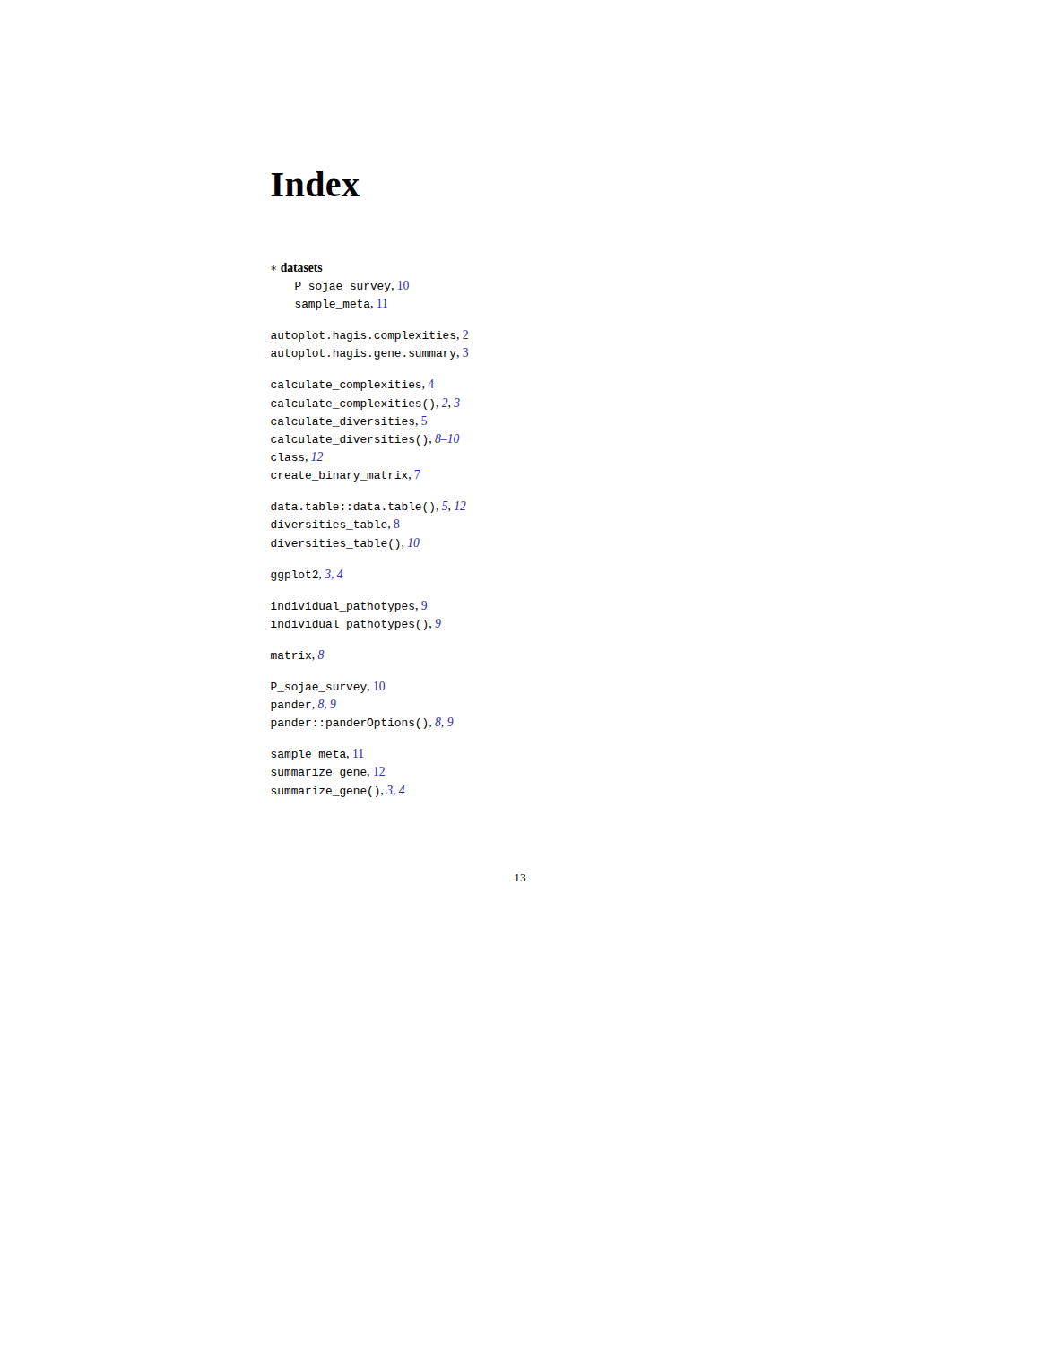Index
∗ datasets
P_sojae_survey, 10
sample_meta, 11
autoplot.hagis.complexities, 2
autoplot.hagis.gene.summary, 3
calculate_complexities, 4
calculate_complexities(), 2, 3
calculate_diversities, 5
calculate_diversities(), 8–10
class, 12
create_binary_matrix, 7
data.table::data.table(), 5, 12
diversities_table, 8
diversities_table(), 10
ggplot2, 3, 4
individual_pathotypes, 9
individual_pathotypes(), 9
matrix, 8
P_sojae_survey, 10
pander, 8, 9
pander::panderOptions(), 8, 9
sample_meta, 11
summarize_gene, 12
summarize_gene(), 3, 4
13